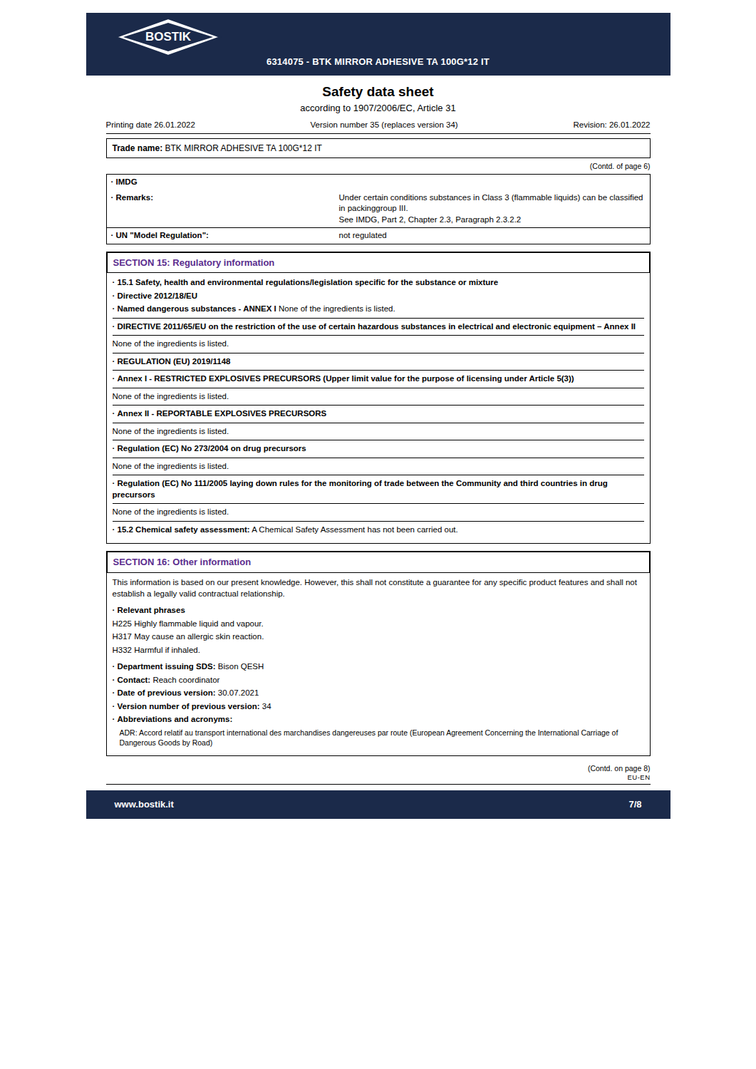BOSTIK
6314075 - BTK MIRROR ADHESIVE TA 100G*12 IT
Safety data sheet
according to 1907/2006/EC, Article 31
Printing date 26.01.2022 Version number 35 (replaces version 34) Revision: 26.01.2022
Trade name: BTK MIRROR ADHESIVE TA 100G*12 IT
(Contd. of page 6)
| · IMDG | |
| · Remarks: | Under certain conditions substances in Class 3 (flammable liquids) can be classified in packinggroup III. See IMDG, Part 2, Chapter 2.3, Paragraph 2.3.2.2 |
| · UN "Model Regulation": | not regulated |
SECTION 15: Regulatory information
· 15.1 Safety, health and environmental regulations/legislation specific for the substance or mixture
· Directive 2012/18/EU
· Named dangerous substances - ANNEX I None of the ingredients is listed.
· DIRECTIVE 2011/65/EU on the restriction of the use of certain hazardous substances in electrical and electronic equipment – Annex II
None of the ingredients is listed.
· REGULATION (EU) 2019/1148
· Annex I - RESTRICTED EXPLOSIVES PRECURSORS (Upper limit value for the purpose of licensing under Article 5(3))
None of the ingredients is listed.
· Annex II - REPORTABLE EXPLOSIVES PRECURSORS
None of the ingredients is listed.
· Regulation (EC) No 273/2004 on drug precursors
None of the ingredients is listed.
· Regulation (EC) No 111/2005 laying down rules for the monitoring of trade between the Community and third countries in drug precursors
None of the ingredients is listed.
· 15.2 Chemical safety assessment: A Chemical Safety Assessment has not been carried out.
SECTION 16: Other information
This information is based on our present knowledge. However, this shall not constitute a guarantee for any specific product features and shall not establish a legally valid contractual relationship.
· Relevant phrases
H225 Highly flammable liquid and vapour.
H317 May cause an allergic skin reaction.
H332 Harmful if inhaled.
· Department issuing SDS: Bison QESH
· Contact: Reach coordinator
· Date of previous version: 30.07.2021
· Version number of previous version: 34
· Abbreviations and acronyms:
ADR: Accord relatif au transport international des marchandises dangereuses par route (European Agreement Concerning the International Carriage of Dangerous Goods by Road)
(Contd. on page 8)
EU-EN
www.bostik.it 7/8